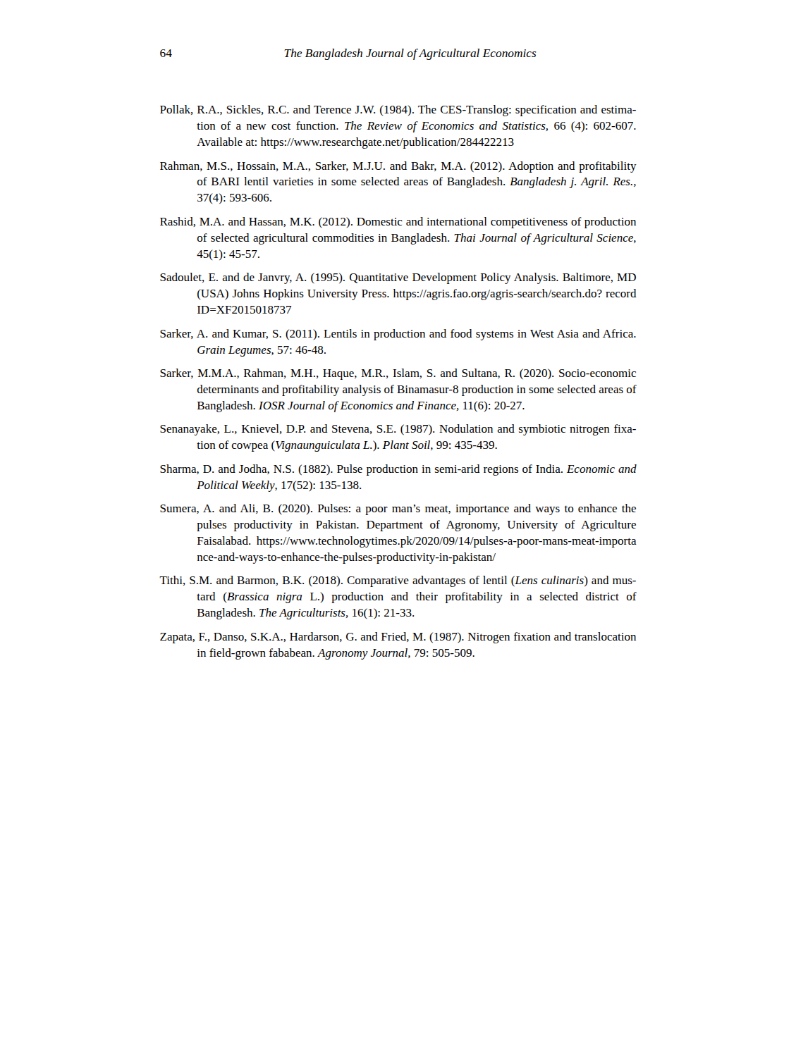64 The Bangladesh Journal of Agricultural Economics
Pollak, R.A., Sickles, R.C. and Terence J.W. (1984). The CES-Translog: specification and estimation of a new cost function. The Review of Economics and Statistics, 66 (4): 602-607. Available at: https://www.researchgate.net/publication/284422213
Rahman, M.S., Hossain, M.A., Sarker, M.J.U. and Bakr, M.A. (2012). Adoption and profitability of BARI lentil varieties in some selected areas of Bangladesh. Bangladesh j. Agril. Res., 37(4): 593-606.
Rashid, M.A. and Hassan, M.K. (2012). Domestic and international competitiveness of production of selected agricultural commodities in Bangladesh. Thai Journal of Agricultural Science, 45(1): 45-57.
Sadoulet, E. and de Janvry, A. (1995). Quantitative Development Policy Analysis. Baltimore, MD (USA) Johns Hopkins University Press. https://agris.fao.org/agris-search/search.do? recordID=XF2015018737
Sarker, A. and Kumar, S. (2011). Lentils in production and food systems in West Asia and Africa. Grain Legumes, 57: 46-48.
Sarker, M.M.A., Rahman, M.H., Haque, M.R., Islam, S. and Sultana, R. (2020). Socio-economic determinants and profitability analysis of Binamasur-8 production in some selected areas of Bangladesh. IOSR Journal of Economics and Finance, 11(6): 20-27.
Senanayake, L., Knievel, D.P. and Stevena, S.E. (1987). Nodulation and symbiotic nitrogen fixation of cowpea (Vignaunguiculata L.). Plant Soil, 99: 435-439.
Sharma, D. and Jodha, N.S. (1882). Pulse production in semi-arid regions of India. Economic and Political Weekly, 17(52): 135-138.
Sumera, A. and Ali, B. (2020). Pulses: a poor man’s meat, importance and ways to enhance the pulses productivity in Pakistan. Department of Agronomy, University of Agriculture Faisalabad. https://www.technologytimes.pk/2020/09/14/pulses-a-poor-mans-meat-importance-and-ways-to-enhance-the-pulses-productivity-in-pakistan/
Tithi, S.M. and Barmon, B.K. (2018). Comparative advantages of lentil (Lens culinaris) and mustard (Brassica nigra L.) production and their profitability in a selected district of Bangladesh. The Agriculturists, 16(1): 21-33.
Zapata, F., Danso, S.K.A., Hardarson, G. and Fried, M. (1987). Nitrogen fixation and translocation in field-grown fababean. Agronomy Journal, 79: 505-509.